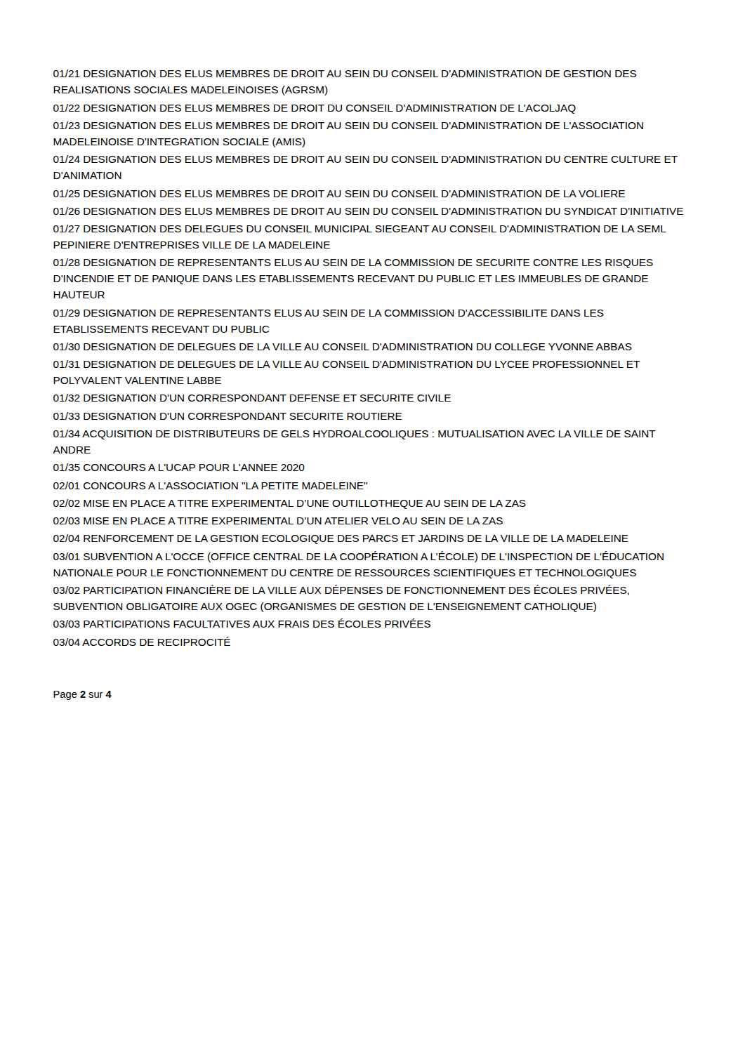01/21 DESIGNATION DES ELUS MEMBRES DE DROIT AU SEIN DU CONSEIL D'ADMINISTRATION DE GESTION DES REALISATIONS SOCIALES MADELEINOISES (AGRSM)
01/22 DESIGNATION DES ELUS MEMBRES DE DROIT DU CONSEIL D'ADMINISTRATION DE L'ACOLJAQ
01/23 DESIGNATION DES ELUS MEMBRES DE DROIT AU SEIN DU CONSEIL D'ADMINISTRATION DE L'ASSOCIATION MADELEINOISE D'INTEGRATION SOCIALE (AMIS)
01/24 DESIGNATION DES ELUS MEMBRES DE DROIT AU SEIN DU CONSEIL D'ADMINISTRATION DU CENTRE CULTURE ET D'ANIMATION
01/25 DESIGNATION DES ELUS MEMBRES DE DROIT AU SEIN DU CONSEIL D'ADMINISTRATION DE LA VOLIERE
01/26 DESIGNATION DES ELUS MEMBRES DE DROIT AU SEIN DU CONSEIL D'ADMINISTRATION DU SYNDICAT D'INITIATIVE
01/27 DESIGNATION DES DELEGUES DU CONSEIL MUNICIPAL SIEGEANT AU CONSEIL D'ADMINISTRATION DE LA SEML PEPINIERE D'ENTREPRISES VILLE DE LA MADELEINE
01/28 DESIGNATION DE REPRESENTANTS ELUS AU SEIN DE LA COMMISSION DE SECURITE CONTRE LES RISQUES D'INCENDIE ET DE PANIQUE DANS LES ETABLISSEMENTS RECEVANT DU PUBLIC ET LES IMMEUBLES DE GRANDE HAUTEUR
01/29 DESIGNATION DE REPRESENTANTS ELUS AU SEIN DE LA COMMISSION D'ACCESSIBILITE DANS LES ETABLISSEMENTS RECEVANT DU PUBLIC
01/30 DESIGNATION DE DELEGUES DE LA VILLE AU CONSEIL D'ADMINISTRATION DU COLLEGE YVONNE ABBAS
01/31 DESIGNATION DE DELEGUES DE LA VILLE AU CONSEIL D'ADMINISTRATION DU LYCEE PROFESSIONNEL ET POLYVALENT VALENTINE LABBE
01/32 DESIGNATION D'UN CORRESPONDANT DEFENSE ET SECURITE CIVILE
01/33 DESIGNATION D'UN CORRESPONDANT SECURITE ROUTIERE
01/34 ACQUISITION DE DISTRIBUTEURS DE GELS HYDROALCOOLIQUES : MUTUALISATION AVEC LA VILLE DE SAINT ANDRE
01/35 CONCOURS A L'UCAP POUR L'ANNEE 2020
02/01 CONCOURS A L'ASSOCIATION "LA PETITE MADELEINE"
02/02 MISE EN PLACE A TITRE EXPERIMENTAL D’UNE OUTILLOTHEQUE AU SEIN DE LA ZAS
02/03 MISE EN PLACE A TITRE EXPERIMENTAL D’UN ATELIER VELO AU SEIN DE LA ZAS
02/04 RENFORCEMENT DE LA GESTION ECOLOGIQUE DES PARCS ET JARDINS DE LA VILLE DE LA MADELEINE
03/01 SUBVENTION A L'OCCE (OFFICE CENTRAL DE LA COOPÉRATION A L’ÉCOLE) DE L'INSPECTION DE L'ÉDUCATION NATIONALE POUR LE FONCTIONNEMENT DU CENTRE DE RESSOURCES SCIENTIFIQUES ET TECHNOLOGIQUES
03/02 PARTICIPATION FINANCIÈRE DE LA VILLE AUX DÉPENSES DE FONCTIONNEMENT DES ÉCOLES PRIVÉES, SUBVENTION OBLIGATOIRE AUX OGEC (ORGANISMES DE GESTION DE L'ENSEIGNEMENT CATHOLIQUE)
03/03 PARTICIPATIONS FACULTATIVES AUX FRAIS DES ÉCOLES PRIVÉES
03/04 ACCORDS DE RECIPROCITÉ
Page 2 sur 4